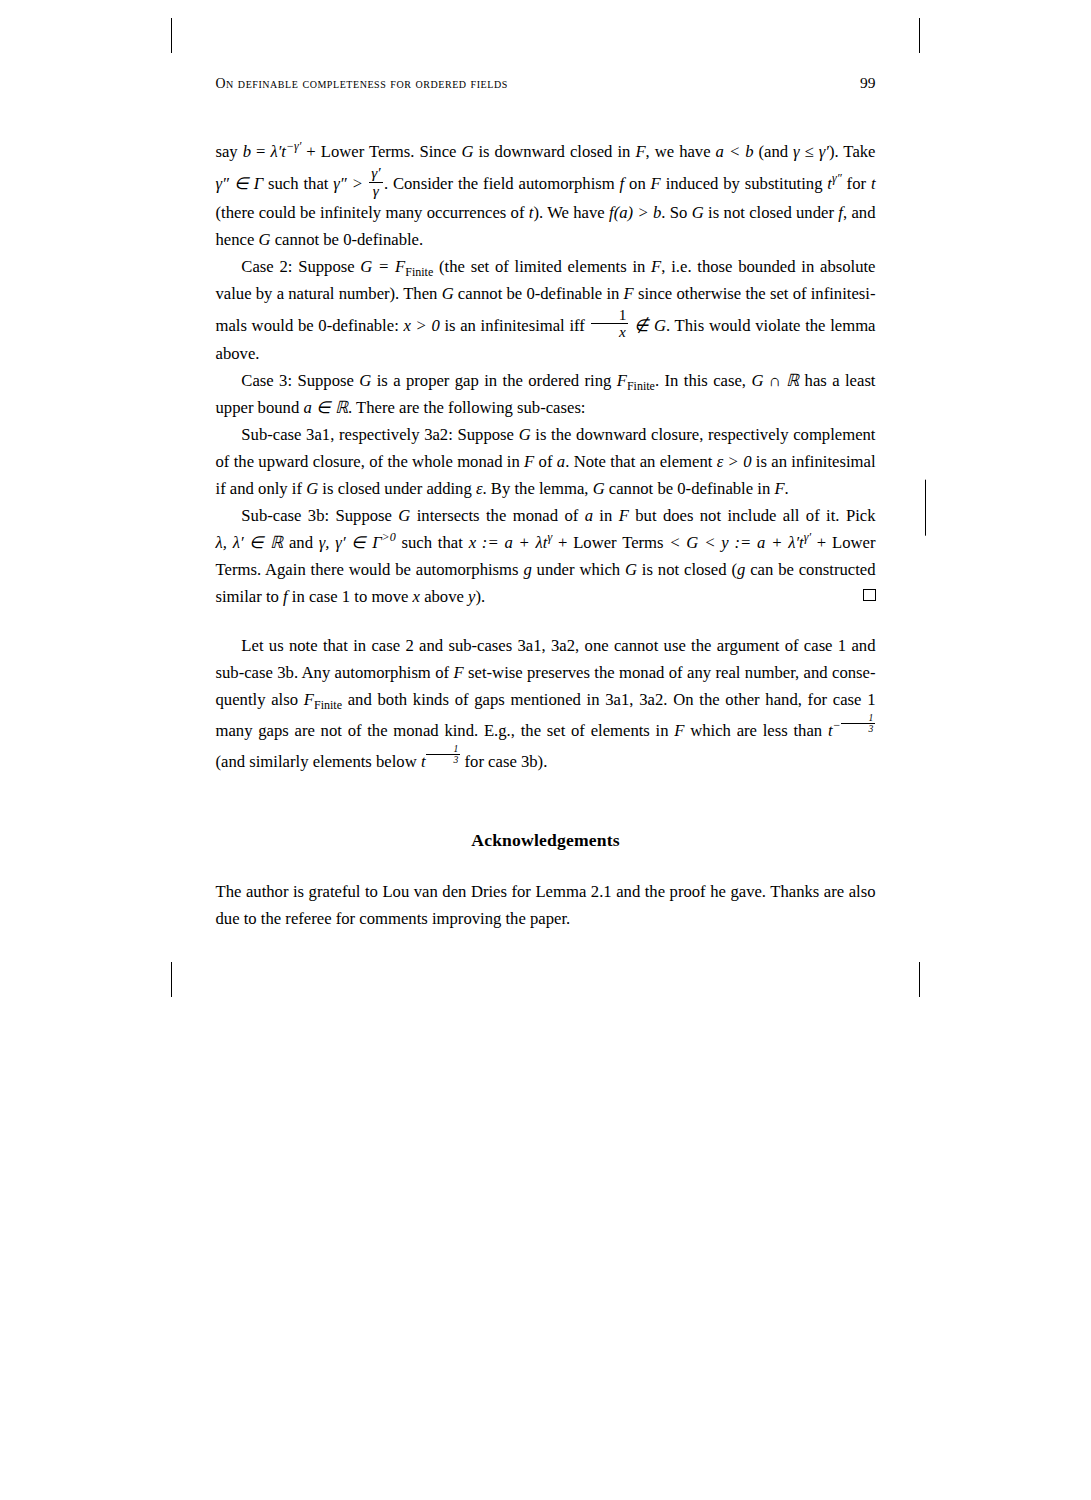On definable completeness for ordered fields 99
say b = λ′t−γ′ + Lower Terms. Since G is downward closed in F, we have a < b (and γ ≤ γ′). Take γ″ ∈ Γ such that γ″ > γ′γ. Consider the field automorphism f on F induced by substituting tγ″ for t (there could be infinitely many occurrences of t). We have f(a) > b. So G is not closed under f, and hence G cannot be 0-definable.
Case 2: Suppose G = FFinite (the set of limited elements in F, i.e. those bounded in absolute value by a natural number). Then G cannot be 0-definable in F since otherwise the set of infinitesimals would be 0-definable: x > 0 is an infinitesimal iff 1 x ∉ G. This would violate the lemma above.
Case 3: Suppose G is a proper gap in the ordered ring FFinite. In this case, G ∩ ℝ has a least upper bound a ∈ ℝ. There are the following sub-cases:
Sub-case 3a1, respectively 3a2: Suppose G is the downward closure, respectively complement of the upward closure, of the whole monad in F of a. Note that an element ε > 0 is an infinitesimal if and only if G is closed under adding ε. By the lemma, G cannot be 0-definable in F.
Sub-case 3b: Suppose G intersects the monad of a in F but does not include all of it. Pick λ, λ′ ∈ ℝ and γ, γ′ ∈ Γ>0 such that x := a + λtγ + Lower Terms < G < y := a + λ′tγ′ + Lower Terms. Again there would be automorphisms g under which G is not closed (g can be constructed similar to f in case 1 to move x above y).
Let us note that in case 2 and sub-cases 3a1, 3a2, one cannot use the argument of case 1 and sub-case 3b. Any automorphism of F set-wise preserves the monad of any real number, and consequently also FFinite and both kinds of gaps mentioned in 3a1, 3a2. On the other hand, for case 1 many gaps are not of the monad kind. E.g., the set of elements in F which are less than t−13 (and similarly elements below t13 for case 3b).
Acknowledgements
The author is grateful to Lou van den Dries for Lemma 2.1 and the proof he gave. Thanks are also due to the referee for comments improving the paper.